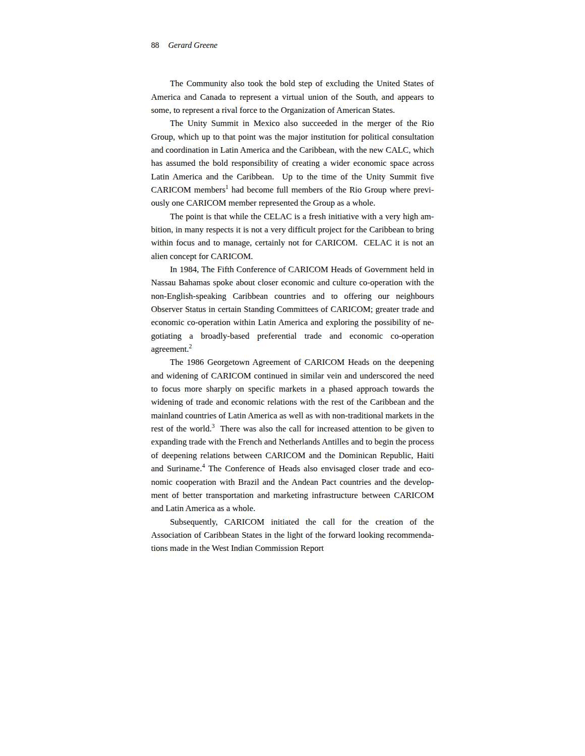88 Gerard Greene
The Community also took the bold step of excluding the United States of America and Canada to represent a virtual union of the South, and appears to some, to represent a rival force to the Organization of American States.
The Unity Summit in Mexico also succeeded in the merger of the Rio Group, which up to that point was the major institution for political consultation and coordination in Latin America and the Caribbean, with the new CALC, which has assumed the bold responsibility of creating a wider economic space across Latin America and the Caribbean. Up to the time of the Unity Summit five CARICOM members1 had become full members of the Rio Group where previously one CARICOM member represented the Group as a whole.
The point is that while the CELAC is a fresh initiative with a very high ambition, in many respects it is not a very difficult project for the Caribbean to bring within focus and to manage, certainly not for CARICOM. CELAC it is not an alien concept for CARICOM.
In 1984, The Fifth Conference of CARICOM Heads of Government held in Nassau Bahamas spoke about closer economic and culture co-operation with the non-English-speaking Caribbean countries and to offering our neighbours Observer Status in certain Standing Committees of CARICOM; greater trade and economic co-operation within Latin America and exploring the possibility of negotiating a broadly-based preferential trade and economic co-operation agreement.2
The 1986 Georgetown Agreement of CARICOM Heads on the deepening and widening of CARICOM continued in similar vein and underscored the need to focus more sharply on specific markets in a phased approach towards the widening of trade and economic relations with the rest of the Caribbean and the mainland countries of Latin America as well as with non-traditional markets in the rest of the world.3 There was also the call for increased attention to be given to expanding trade with the French and Netherlands Antilles and to begin the process of deepening relations between CARICOM and the Dominican Republic, Haiti and Suriname.4 The Conference of Heads also envisaged closer trade and economic cooperation with Brazil and the Andean Pact countries and the development of better transportation and marketing infrastructure between CARICOM and Latin America as a whole.
Subsequently, CARICOM initiated the call for the creation of the Association of Caribbean States in the light of the forward looking recommendations made in the West Indian Commission Report